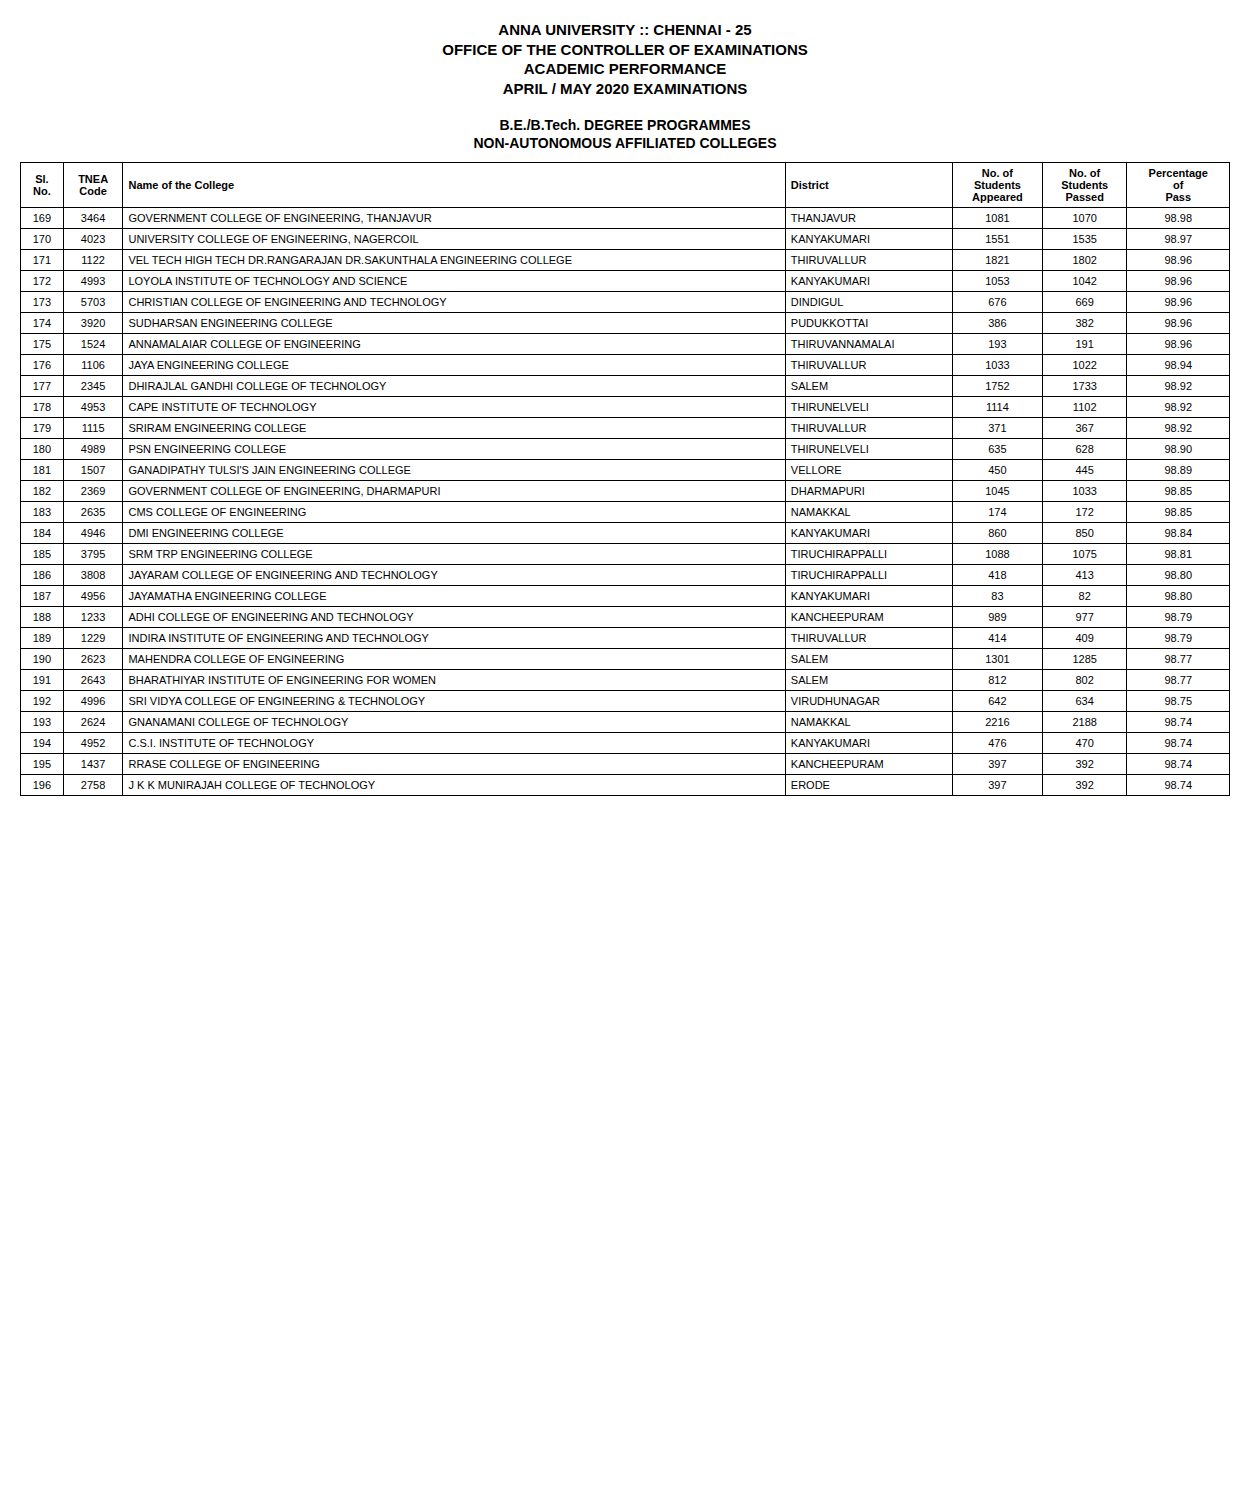ANNA UNIVERSITY :: CHENNAI - 25
OFFICE OF THE CONTROLLER OF EXAMINATIONS
ACADEMIC PERFORMANCE
APRIL / MAY 2020 EXAMINATIONS
B.E./B.Tech. DEGREE PROGRAMMES
NON-AUTONOMOUS AFFILIATED COLLEGES
| Sl. No. | TNEA Code | Name of the College | District | No. of Students Appeared | No. of Students Passed | Percentage of Pass |
| --- | --- | --- | --- | --- | --- | --- |
| 169 | 3464 | GOVERNMENT COLLEGE OF ENGINEERING, THANJAVUR | THANJAVUR | 1081 | 1070 | 98.98 |
| 170 | 4023 | UNIVERSITY COLLEGE OF ENGINEERING, NAGERCOIL | KANYAKUMARI | 1551 | 1535 | 98.97 |
| 171 | 1122 | VEL TECH HIGH TECH DR.RANGARAJAN DR.SAKUNTHALA ENGINEERING COLLEGE | THIRUVALLUR | 1821 | 1802 | 98.96 |
| 172 | 4993 | LOYOLA INSTITUTE OF TECHNOLOGY AND SCIENCE | KANYAKUMARI | 1053 | 1042 | 98.96 |
| 173 | 5703 | CHRISTIAN COLLEGE OF ENGINEERING AND TECHNOLOGY | DINDIGUL | 676 | 669 | 98.96 |
| 174 | 3920 | SUDHARSAN ENGINEERING COLLEGE | PUDUKKOTTAI | 386 | 382 | 98.96 |
| 175 | 1524 | ANNAMALAIAR COLLEGE OF ENGINEERING | THIRUVANNAMALAI | 193 | 191 | 98.96 |
| 176 | 1106 | JAYA ENGINEERING COLLEGE | THIRUVALLUR | 1033 | 1022 | 98.94 |
| 177 | 2345 | DHIRAJLAL GANDHI COLLEGE OF TECHNOLOGY | SALEM | 1752 | 1733 | 98.92 |
| 178 | 4953 | CAPE INSTITUTE OF TECHNOLOGY | THIRUNELVELI | 1114 | 1102 | 98.92 |
| 179 | 1115 | SRIRAM ENGINEERING COLLEGE | THIRUVALLUR | 371 | 367 | 98.92 |
| 180 | 4989 | PSN ENGINEERING COLLEGE | THIRUNELVELI | 635 | 628 | 98.90 |
| 181 | 1507 | GANADIPATHY TULSI'S JAIN ENGINEERING COLLEGE | VELLORE | 450 | 445 | 98.89 |
| 182 | 2369 | GOVERNMENT COLLEGE OF ENGINEERING, DHARMAPURI | DHARMAPURI | 1045 | 1033 | 98.85 |
| 183 | 2635 | CMS COLLEGE OF ENGINEERING | NAMAKKAL | 174 | 172 | 98.85 |
| 184 | 4946 | DMI ENGINEERING COLLEGE | KANYAKUMARI | 860 | 850 | 98.84 |
| 185 | 3795 | SRM TRP ENGINEERING COLLEGE | TIRUCHIRAPPALLI | 1088 | 1075 | 98.81 |
| 186 | 3808 | JAYARAM COLLEGE OF ENGINEERING AND TECHNOLOGY | TIRUCHIRAPPALLI | 418 | 413 | 98.80 |
| 187 | 4956 | JAYAMATHA ENGINEERING COLLEGE | KANYAKUMARI | 83 | 82 | 98.80 |
| 188 | 1233 | ADHI COLLEGE OF ENGINEERING AND TECHNOLOGY | KANCHEEPURAM | 989 | 977 | 98.79 |
| 189 | 1229 | INDIRA INSTITUTE OF ENGINEERING AND TECHNOLOGY | THIRUVALLUR | 414 | 409 | 98.79 |
| 190 | 2623 | MAHENDRA COLLEGE OF ENGINEERING | SALEM | 1301 | 1285 | 98.77 |
| 191 | 2643 | BHARATHIYAR INSTITUTE OF ENGINEERING FOR WOMEN | SALEM | 812 | 802 | 98.77 |
| 192 | 4996 | SRI VIDYA COLLEGE OF ENGINEERING & TECHNOLOGY | VIRUDHUNAGAR | 642 | 634 | 98.75 |
| 193 | 2624 | GNANAMANI COLLEGE OF TECHNOLOGY | NAMAKKAL | 2216 | 2188 | 98.74 |
| 194 | 4952 | C.S.I. INSTITUTE OF TECHNOLOGY | KANYAKUMARI | 476 | 470 | 98.74 |
| 195 | 1437 | RRASE COLLEGE OF ENGINEERING | KANCHEEPURAM | 397 | 392 | 98.74 |
| 196 | 2758 | J K K MUNIRAJAH COLLEGE OF TECHNOLOGY | ERODE | 397 | 392 | 98.74 |